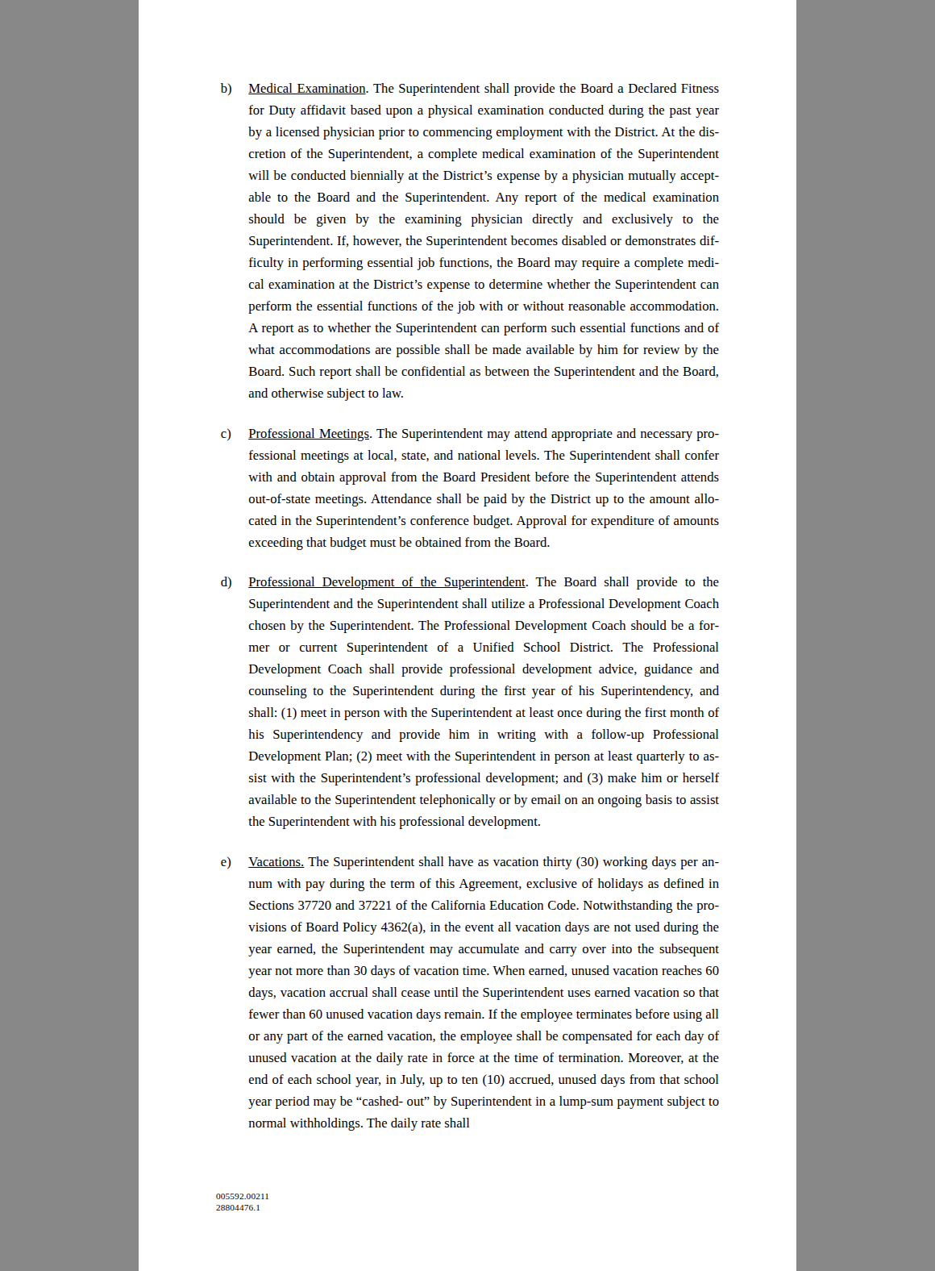b) Medical Examination. The Superintendent shall provide the Board a Declared Fitness for Duty affidavit based upon a physical examination conducted during the past year by a licensed physician prior to commencing employment with the District. At the discretion of the Superintendent, a complete medical examination of the Superintendent will be conducted biennially at the District’s expense by a physician mutually acceptable to the Board and the Superintendent. Any report of the medical examination should be given by the examining physician directly and exclusively to the Superintendent. If, however, the Superintendent becomes disabled or demonstrates difficulty in performing essential job functions, the Board may require a complete medical examination at the District’s expense to determine whether the Superintendent can perform the essential functions of the job with or without reasonable accommodation. A report as to whether the Superintendent can perform such essential functions and of what accommodations are possible shall be made available by him for review by the Board. Such report shall be confidential as between the Superintendent and the Board, and otherwise subject to law.
c) Professional Meetings. The Superintendent may attend appropriate and necessary professional meetings at local, state, and national levels. The Superintendent shall confer with and obtain approval from the Board President before the Superintendent attends out-of-state meetings. Attendance shall be paid by the District up to the amount allocated in the Superintendent’s conference budget. Approval for expenditure of amounts exceeding that budget must be obtained from the Board.
d) Professional Development of the Superintendent. The Board shall provide to the Superintendent and the Superintendent shall utilize a Professional Development Coach chosen by the Superintendent. The Professional Development Coach should be a former or current Superintendent of a Unified School District. The Professional Development Coach shall provide professional development advice, guidance and counseling to the Superintendent during the first year of his Superintendency, and shall: (1) meet in person with the Superintendent at least once during the first month of his Superintendency and provide him in writing with a follow-up Professional Development Plan; (2) meet with the Superintendent in person at least quarterly to assist with the Superintendent’s professional development; and (3) make him or herself available to the Superintendent telephonically or by email on an ongoing basis to assist the Superintendent with his professional development.
e) Vacations. The Superintendent shall have as vacation thirty (30) working days per annum with pay during the term of this Agreement, exclusive of holidays as defined in Sections 37720 and 37221 of the California Education Code. Notwithstanding the provisions of Board Policy 4362(a), in the event all vacation days are not used during the year earned, the Superintendent may accumulate and carry over into the subsequent year not more than 30 days of vacation time. When earned, unused vacation reaches 60 days, vacation accrual shall cease until the Superintendent uses earned vacation so that fewer than 60 unused vacation days remain. If the employee terminates before using all or any part of the earned vacation, the employee shall be compensated for each day of unused vacation at the daily rate in force at the time of termination. Moreover, at the end of each school year, in July, up to ten (10) accrued, unused days from that school year period may be “cashed- out” by Superintendent in a lump-sum payment subject to normal withholdings. The daily rate shall
005592.00211
28804476.1